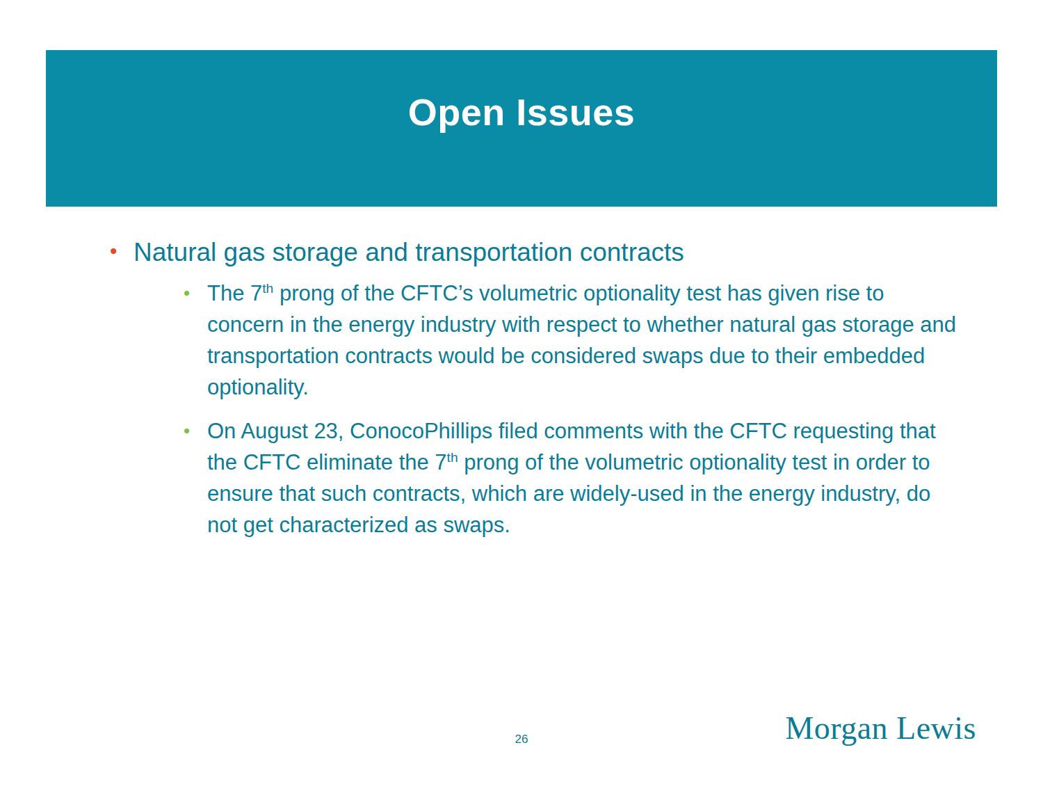Open Issues
Natural gas storage and transportation contracts
The 7th prong of the CFTC’s volumetric optionality test has given rise to concern in the energy industry with respect to whether natural gas storage and transportation contracts would be considered swaps due to their embedded optionality.
On August 23, ConocoPhillips filed comments with the CFTC requesting that the CFTC eliminate the 7th prong of the volumetric optionality test in order to ensure that such contracts, which are widely-used in the energy industry, do not get characterized as swaps.
26
Morgan Lewis